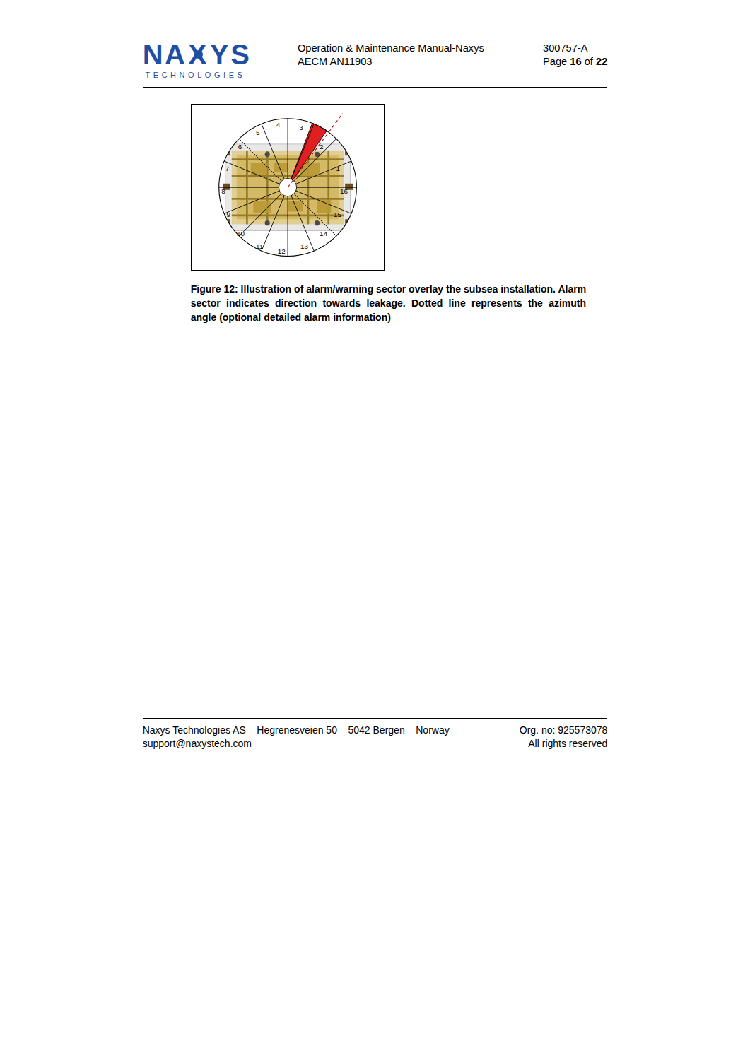NA YS
Technologies
Operation & Maintenance Manual-Naxys
AECM AN11903
300757-A
Page 16 of 22
3 4 5 6 7 8 9 10 11 12 13 14 15 16 1 2
Figure 12: Illustration of alarm/warning sector overlay the subsea installation. Alarm sector indicates direction towards leakage. Dotted line represents the azimuth angle (optional detailed alarm information)
Naxys Technologies AS – Hegrenesveien 50 – 5042 Bergen – Norway
support@naxystech.com
Org. no: 925573078
All rights reserved